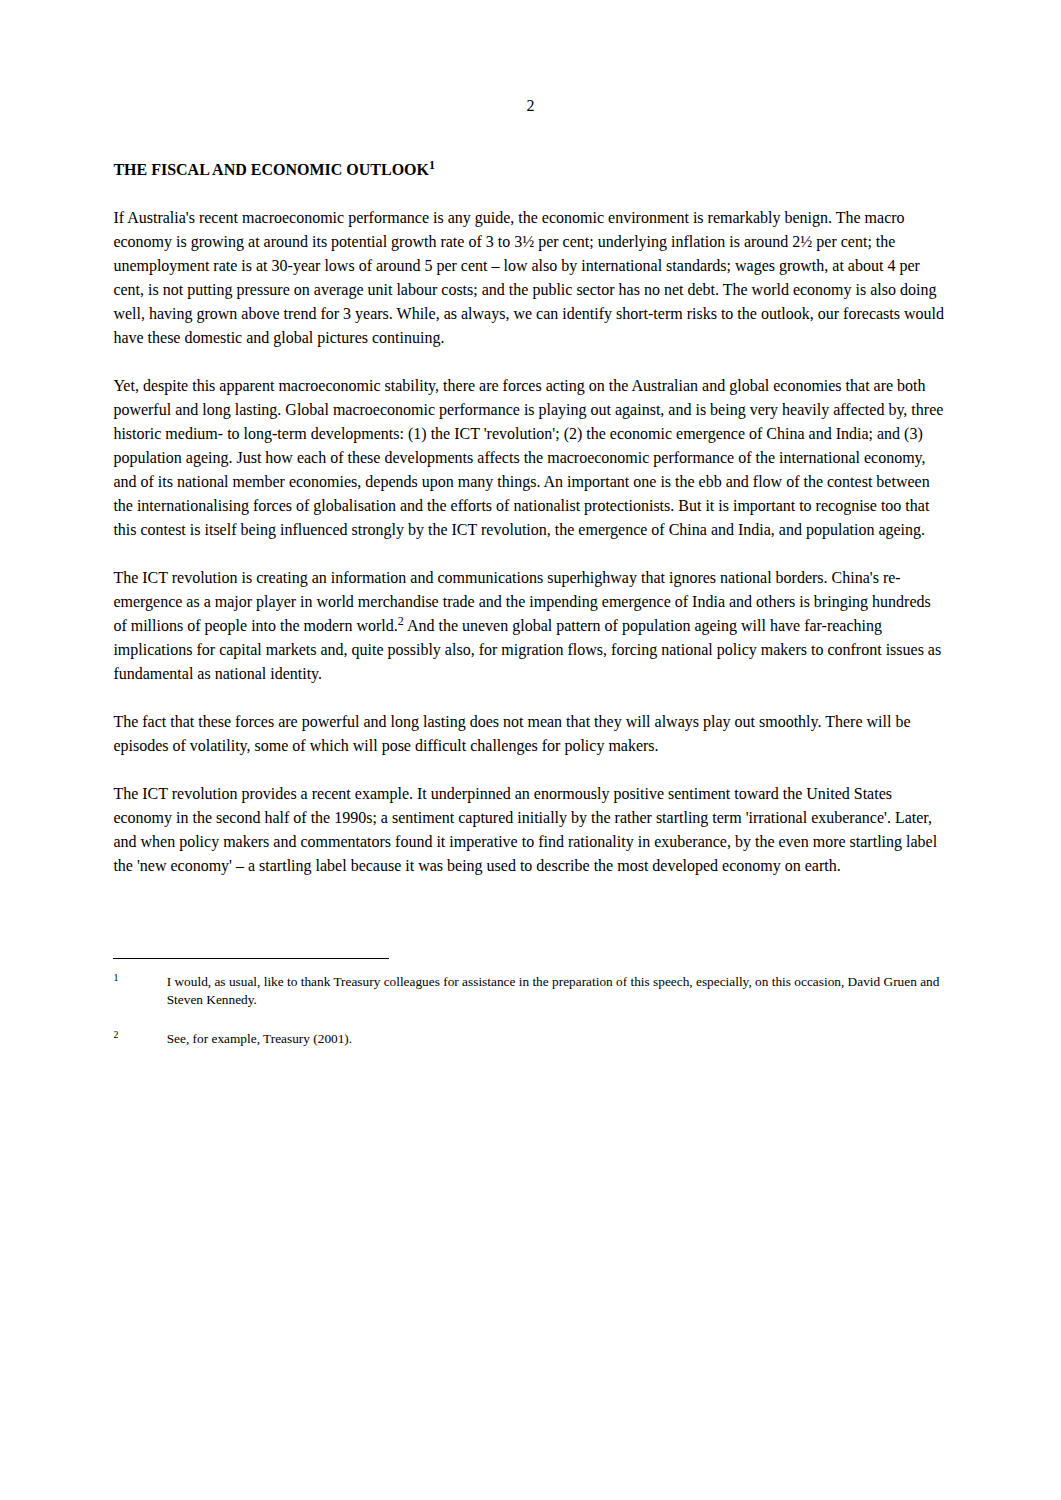2
The Fiscal and Economic Outlook1
If Australia's recent macroeconomic performance is any guide, the economic environment is remarkably benign. The macro economy is growing at around its potential growth rate of 3 to 3½ per cent; underlying inflation is around 2½ per cent; the unemployment rate is at 30-year lows of around 5 per cent – low also by international standards; wages growth, at about 4 per cent, is not putting pressure on average unit labour costs; and the public sector has no net debt. The world economy is also doing well, having grown above trend for 3 years. While, as always, we can identify short-term risks to the outlook, our forecasts would have these domestic and global pictures continuing.
Yet, despite this apparent macroeconomic stability, there are forces acting on the Australian and global economies that are both powerful and long lasting. Global macroeconomic performance is playing out against, and is being very heavily affected by, three historic medium- to long-term developments: (1) the ICT 'revolution'; (2) the economic emergence of China and India; and (3) population ageing. Just how each of these developments affects the macroeconomic performance of the international economy, and of its national member economies, depends upon many things. An important one is the ebb and flow of the contest between the internationalising forces of globalisation and the efforts of nationalist protectionists. But it is important to recognise too that this contest is itself being influenced strongly by the ICT revolution, the emergence of China and India, and population ageing.
The ICT revolution is creating an information and communications superhighway that ignores national borders. China's re-emergence as a major player in world merchandise trade and the impending emergence of India and others is bringing hundreds of millions of people into the modern world.2 And the uneven global pattern of population ageing will have far-reaching implications for capital markets and, quite possibly also, for migration flows, forcing national policy makers to confront issues as fundamental as national identity.
The fact that these forces are powerful and long lasting does not mean that they will always play out smoothly. There will be episodes of volatility, some of which will pose difficult challenges for policy makers.
The ICT revolution provides a recent example. It underpinned an enormously positive sentiment toward the United States economy in the second half of the 1990s; a sentiment captured initially by the rather startling term 'irrational exuberance'. Later, and when policy makers and commentators found it imperative to find rationality in exuberance, by the even more startling label the 'new economy' – a startling label because it was being used to describe the most developed economy on earth.
1
I would, as usual, like to thank Treasury colleagues for assistance in the preparation of this speech, especially, on this occasion, David Gruen and Steven Kennedy.
2
See, for example, Treasury (2001).